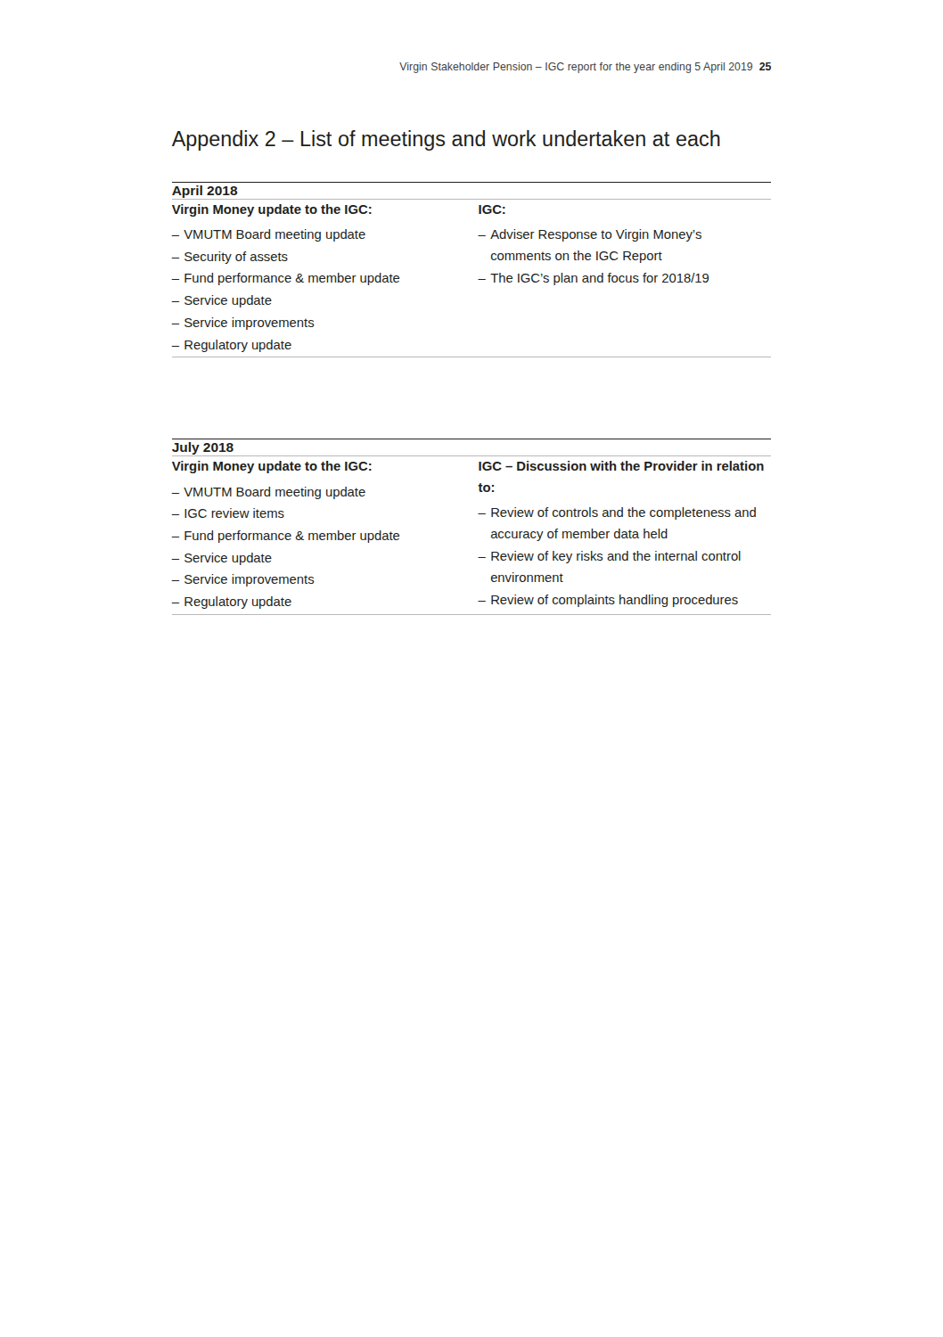Virgin Stakeholder Pension – IGC report for the year ending 5 April 2019 25
Appendix 2 – List of meetings and work undertaken at each
| April 2018 |
| --- |
| Virgin Money update to the IGC: VMUTM Board meeting update Security of assets Fund performance & member update Service update Service improvements Regulatory update | IGC: Adviser Response to Virgin Money’s comments on the IGC Report The IGC’s plan and focus for 2018/19 |
| July 2018 |
| --- |
| Virgin Money update to the IGC: VMUTM Board meeting update IGC review items Fund performance & member update Service update Service improvements Regulatory update | IGC – Discussion with the Provider in relation to: Review of controls and the completeness and accuracy of member data held Review of key risks and the internal control environment Review of complaints handling procedures |